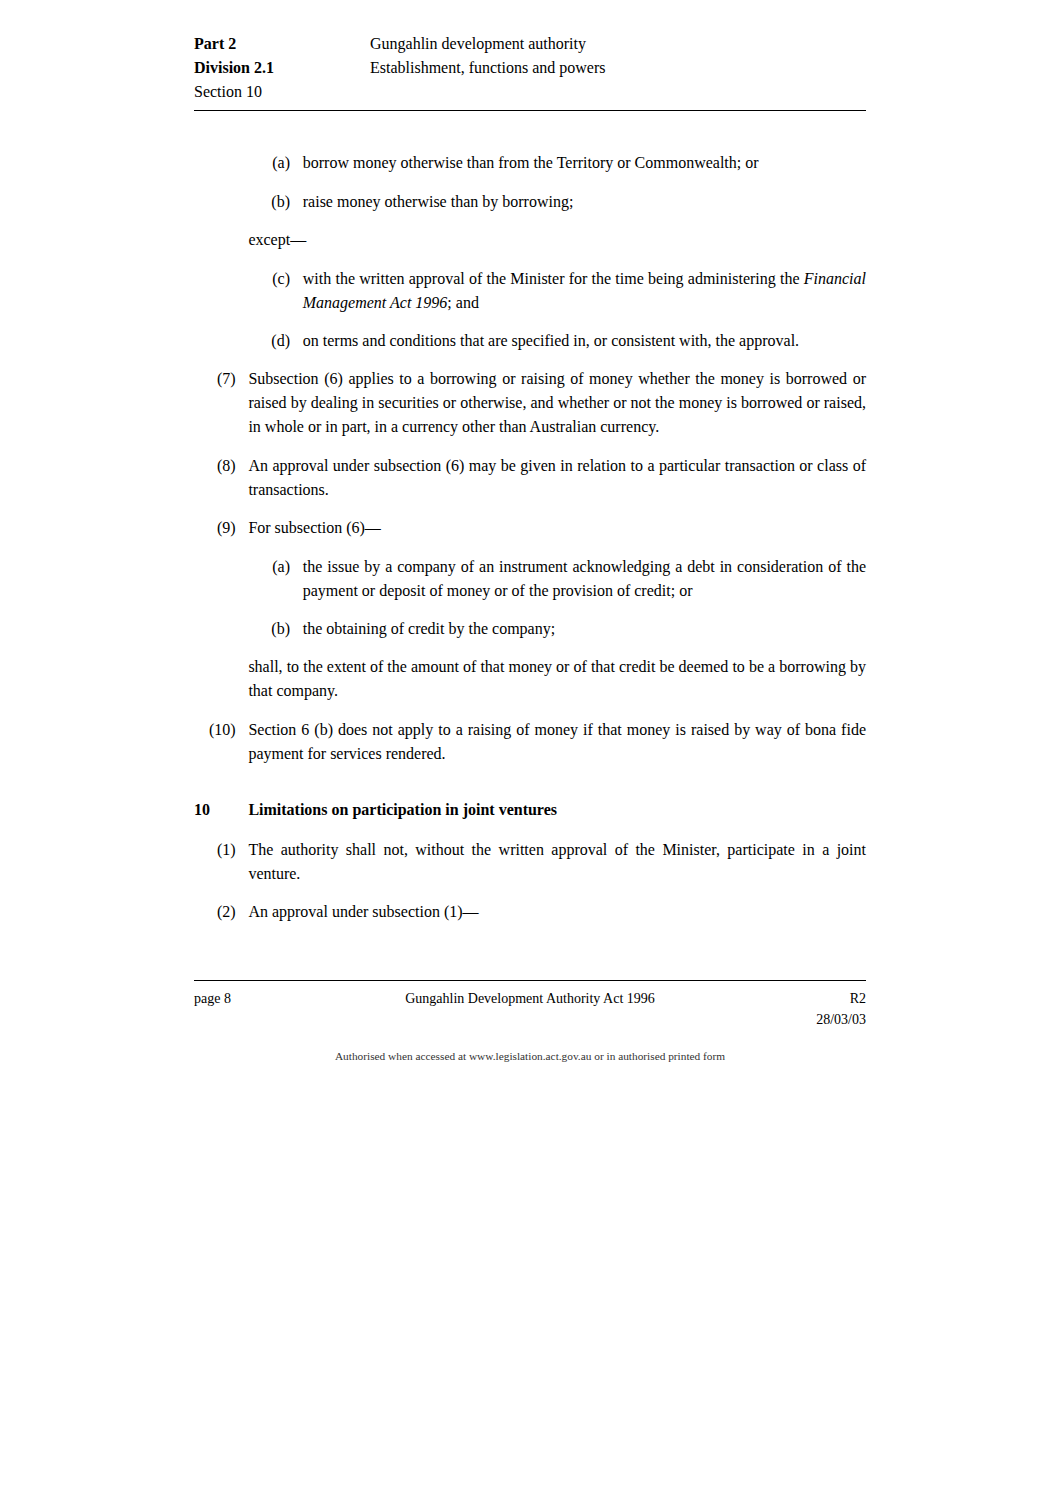Part 2
Gungahlin development authority
Division 2.1
Establishment, functions and powers
Section 10
(a)
borrow money otherwise than from the Territory or Commonwealth; or
(b)
raise money otherwise than by borrowing;
except—
(c)
with the written approval of the Minister for the time being administering the Financial Management Act 1996; and
(d)
on terms and conditions that are specified in, or consistent with, the approval.
(7)
Subsection (6) applies to a borrowing or raising of money whether the money is borrowed or raised by dealing in securities or otherwise, and whether or not the money is borrowed or raised, in whole or in part, in a currency other than Australian currency.
(8)
An approval under subsection (6) may be given in relation to a particular transaction or class of transactions.
(9)
For subsection (6)—
(a)
the issue by a company of an instrument acknowledging a debt in consideration of the payment or deposit of money or of the provision of credit; or
(b)
the obtaining of credit by the company;
shall, to the extent of the amount of that money or of that credit be deemed to be a borrowing by that company.
(10)
Section 6 (b) does not apply to a raising of money if that money is raised by way of bona fide payment for services rendered.
10 Limitations on participation in joint ventures
(1)
The authority shall not, without the written approval of the Minister, participate in a joint venture.
(2)
An approval under subsection (1)—
page 8
Gungahlin Development Authority Act 1996
R2
28/03/03
Authorised when accessed at www.legislation.act.gov.au or in authorised printed form